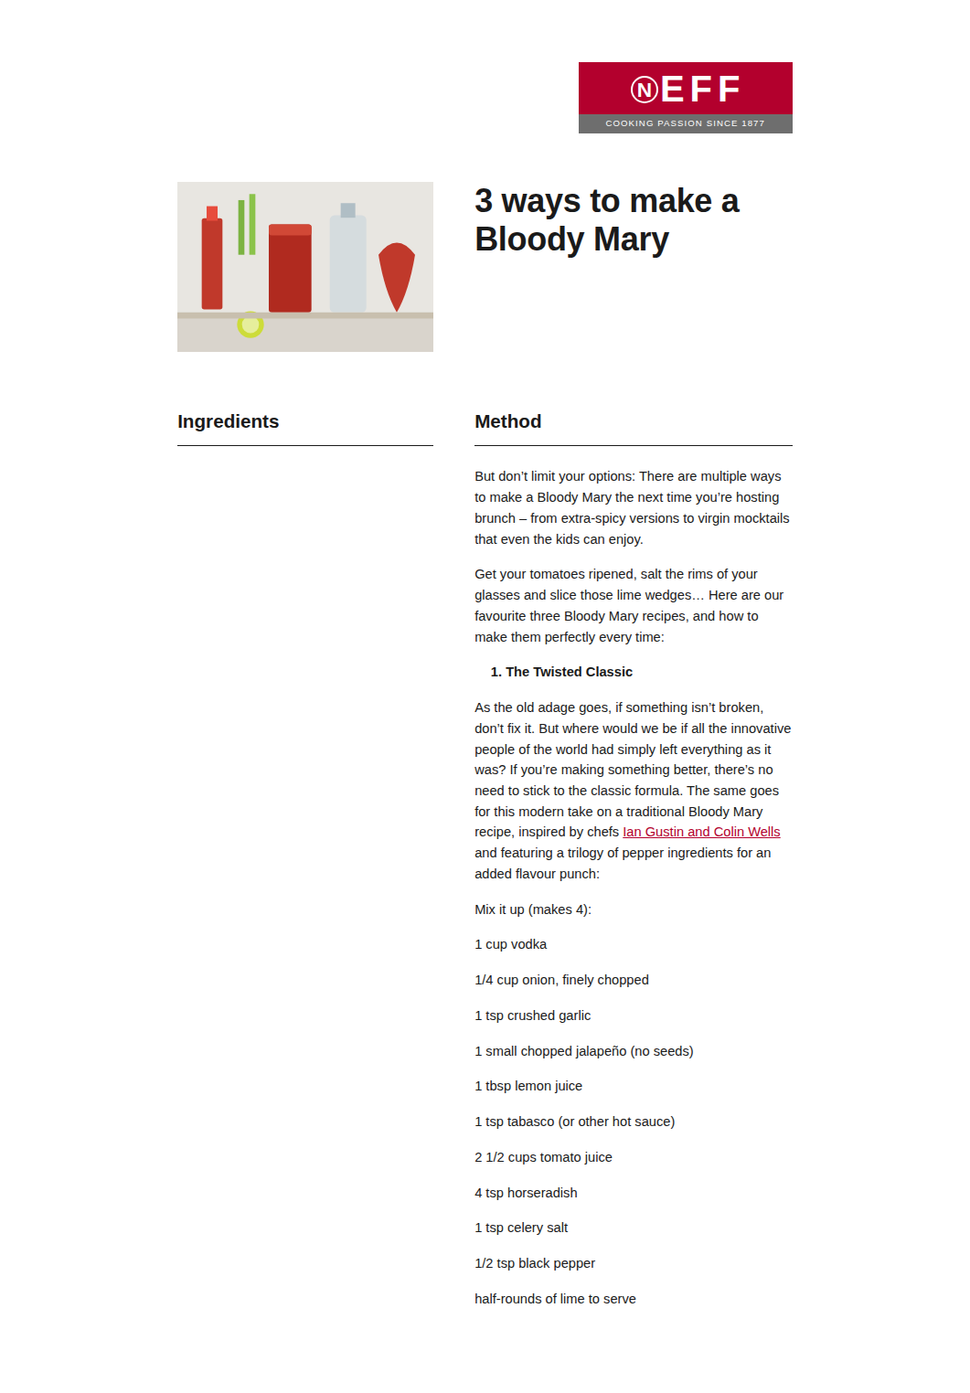EFF
Cooking Passion since 1877
3 ways to make a Bloody Mary
Ingredients
Method
But don’t limit your options: There are multiple ways to make a Bloody Mary the next time you’re hosting brunch – from extra-spicy versions to virgin mocktails that even the kids can enjoy.
Get your tomatoes ripened, salt the rims of your glasses and slice those lime wedges… Here are our favourite three Bloody Mary recipes, and how to make them perfectly every time:
The Twisted Classic
As the old adage goes, if something isn’t broken, don’t fix it. But where would we be if all the innovative people of the world had simply left everything as it was? If you’re making something better, there’s no need to stick to the classic formula. The same goes for this modern take on a traditional Bloody Mary recipe, inspired by chefs Ian Gustin and Colin Wells and featuring a trilogy of pepper ingredients for an added flavour punch:
Mix it up (makes 4):
1 cup vodka
1/4 cup onion, finely chopped
1 tsp crushed garlic
1 small chopped jalapeño (no seeds)
1 tbsp lemon juice
1 tsp tabasco (or other hot sauce)
2 1/2 cups tomato juice
4 tsp horseradish
1 tsp celery salt
1/2 tsp black pepper
half-rounds of lime to serve